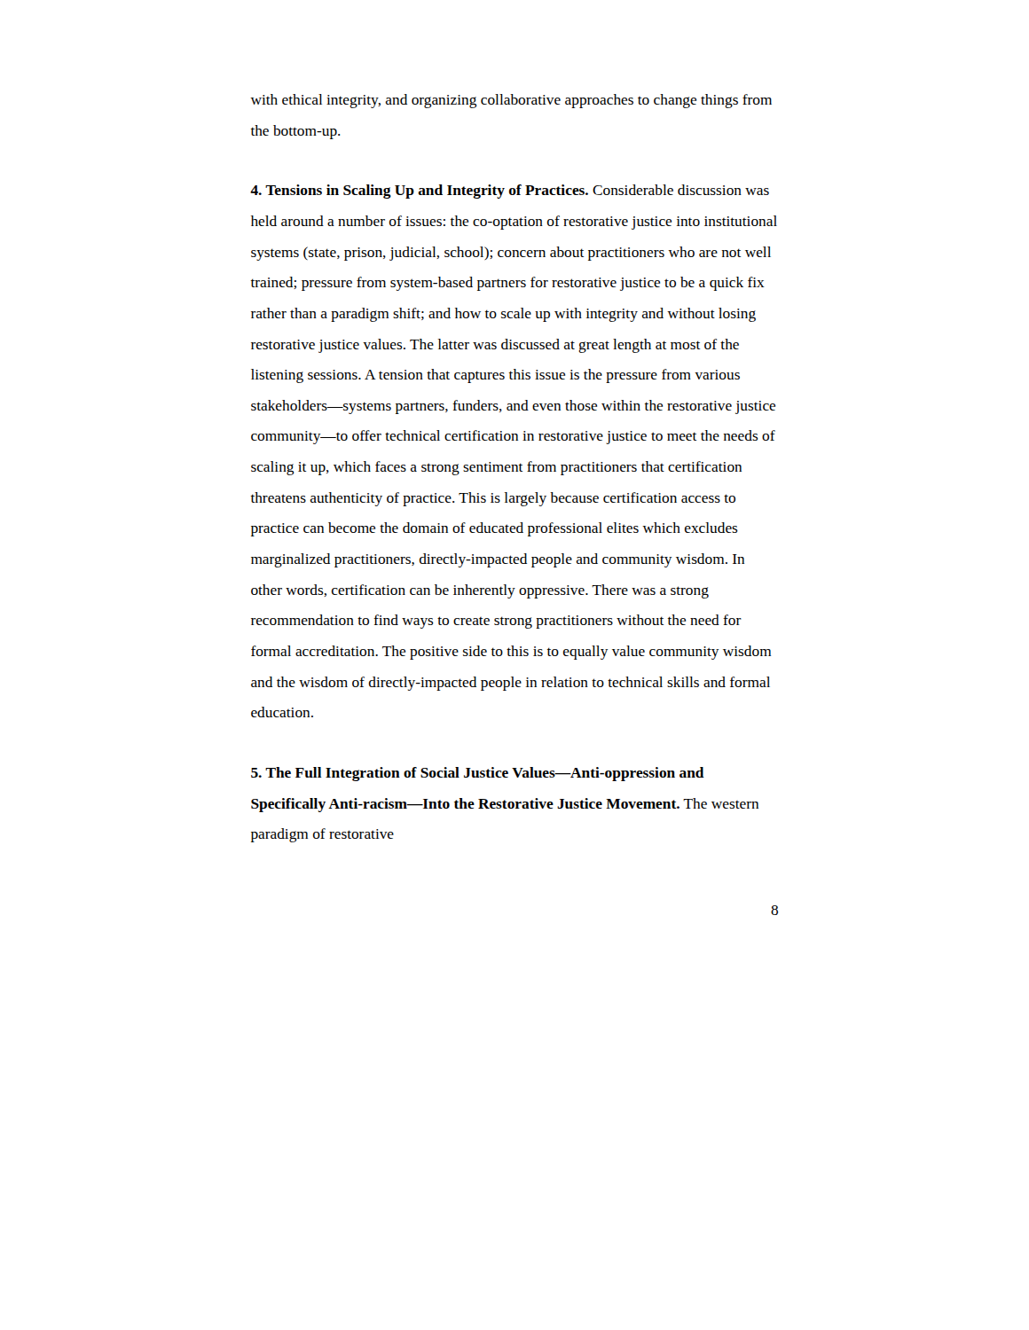with ethical integrity, and organizing collaborative approaches to change things from the bottom-up.
4. Tensions in Scaling Up and Integrity of Practices. Considerable discussion was held around a number of issues: the co-optation of restorative justice into institutional systems (state, prison, judicial, school); concern about practitioners who are not well trained; pressure from system-based partners for restorative justice to be a quick fix rather than a paradigm shift; and how to scale up with integrity and without losing restorative justice values. The latter was discussed at great length at most of the listening sessions. A tension that captures this issue is the pressure from various stakeholders—systems partners, funders, and even those within the restorative justice community—to offer technical certification in restorative justice to meet the needs of scaling it up, which faces a strong sentiment from practitioners that certification threatens authenticity of practice. This is largely because certification access to practice can become the domain of educated professional elites which excludes marginalized practitioners, directly-impacted people and community wisdom. In other words, certification can be inherently oppressive. There was a strong recommendation to find ways to create strong practitioners without the need for formal accreditation. The positive side to this is to equally value community wisdom and the wisdom of directly-impacted people in relation to technical skills and formal education.
5. The Full Integration of Social Justice Values—Anti-oppression and Specifically Anti-racism—Into the Restorative Justice Movement. The western paradigm of restorative
8